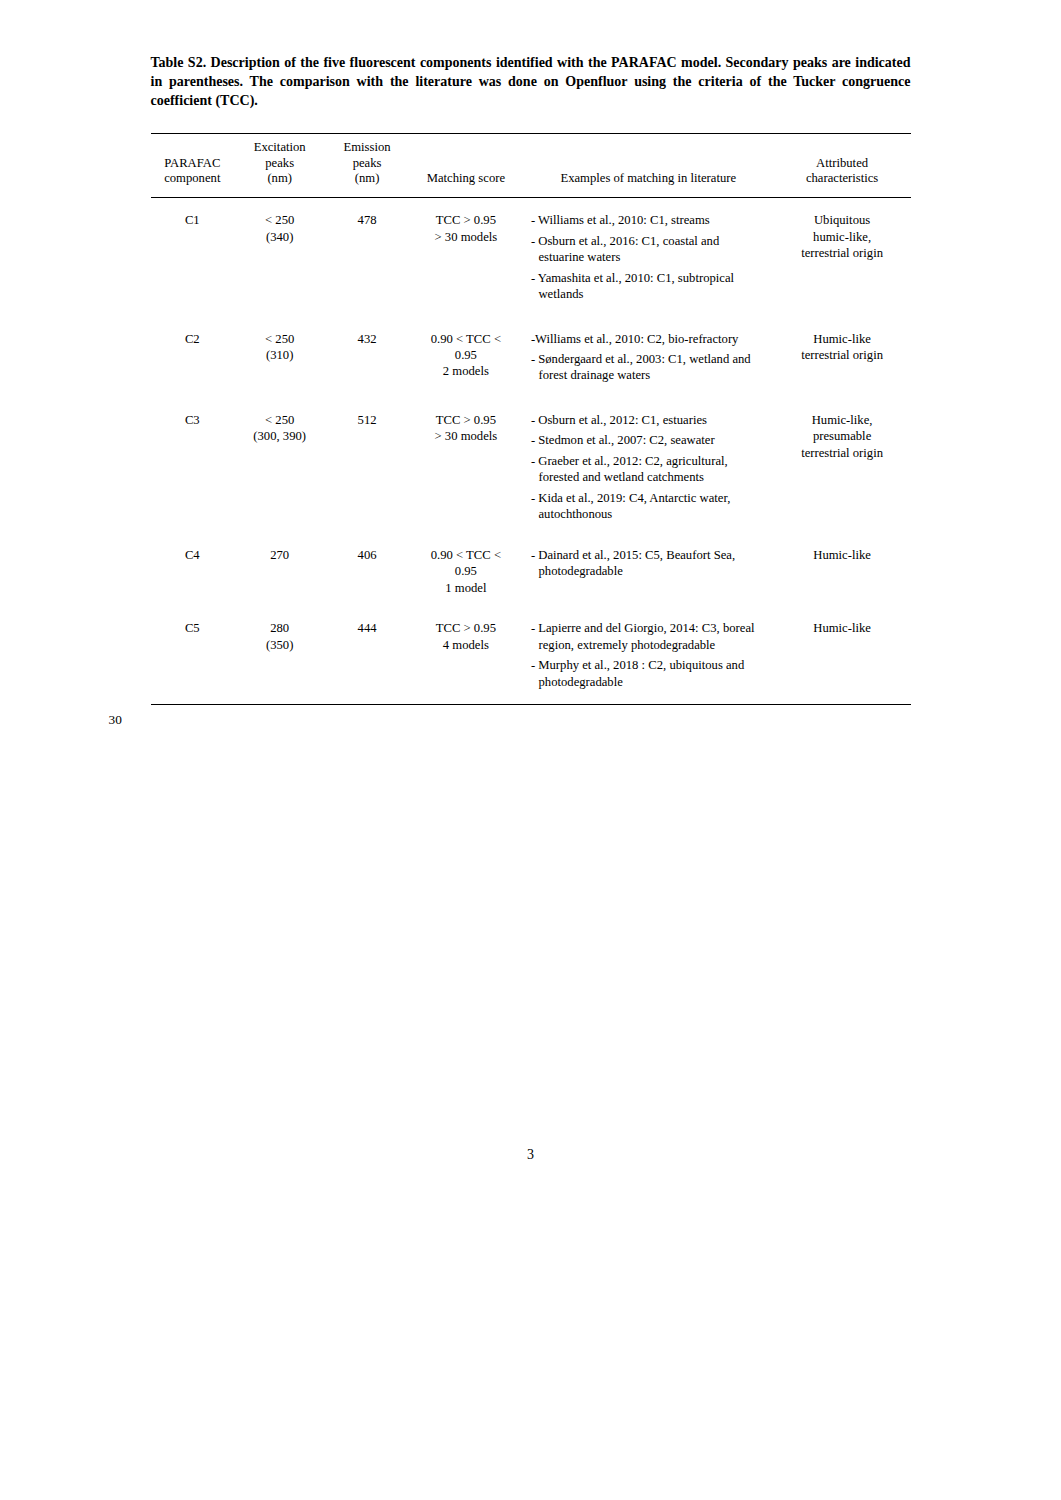Table S2. Description of the five fluorescent components identified with the PARAFAC model. Secondary peaks are indicated in parentheses. The comparison with the literature was done on Openfluor using the criteria of the Tucker congruence coefficient (TCC).
| PARAFAC component | Excitation peaks (nm) | Emission peaks (nm) | Matching score | Examples of matching in literature | Attributed characteristics |
| --- | --- | --- | --- | --- | --- |
| C1 | < 250 (340) | 478 | TCC > 0.95 > 30 models | - Williams et al., 2010: C1, streams - Osburn et al., 2016: C1, coastal and estuarine waters - Yamashita et al., 2010: C1, subtropical wetlands | Ubiquitous humic-like, terrestrial origin |
| C2 | < 250 (310) | 432 | 0.90 < TCC < 0.95 2 models | -Williams et al., 2010: C2, bio-refractory - Søndergaard et al., 2003: C1, wetland and forest drainage waters | Humic-like terrestrial origin |
| C3 | < 250 (300, 390) | 512 | TCC > 0.95 > 30 models | - Osburn et al., 2012: C1, estuaries - Stedmon et al., 2007: C2, seawater - Graeber et al., 2012: C2, agricultural, forested and wetland catchments - Kida et al., 2019: C4, Antarctic water, autochthonous | Humic-like, presumable terrestrial origin |
| C4 | 270 | 406 | 0.90 < TCC < 0.95 1 model | - Dainard et al., 2015: C5, Beaufort Sea, photodegradable | Humic-like |
| C5 | 280 (350) | 444 | TCC > 0.95 4 models | - Lapierre and del Giorgio, 2014: C3, boreal region, extremely photodegradable - Murphy et al., 2018 : C2, ubiquitous and photodegradable | Humic-like |
30
3